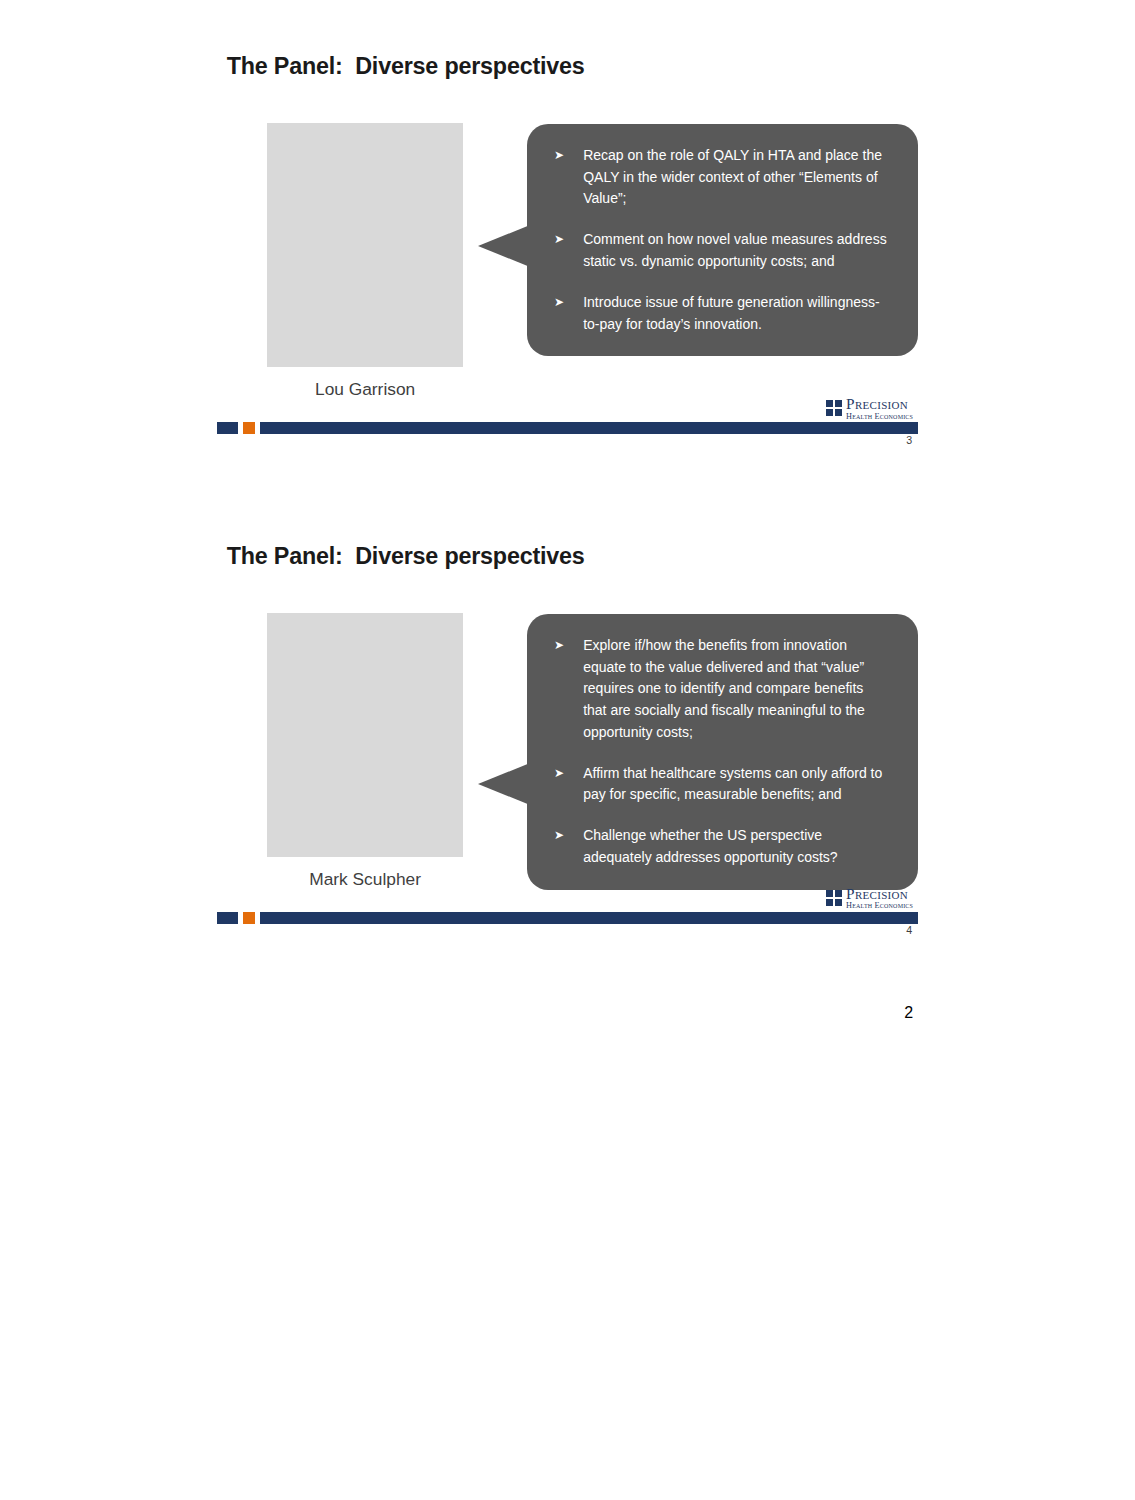The Panel: Diverse perspectives
Lou Garrison
Recap on the role of QALY in HTA and place the QALY in the wider context of other “Elements of Value”;
Comment on how novel value measures address static vs. dynamic opportunity costs; and
Introduce issue of future generation willingness-to-pay for today’s innovation.
Precision
Health Economics
3
The Panel: Diverse perspectives
Mark Sculpher
Explore if/how the benefits from innovation equate to the value delivered and that “value” requires one to identify and compare benefits that are socially and fiscally meaningful to the opportunity costs;
Affirm that healthcare systems can only afford to pay for specific, measurable benefits; and
Challenge whether the US perspective adequately addresses opportunity costs?
Precision
Health Economics
4
2